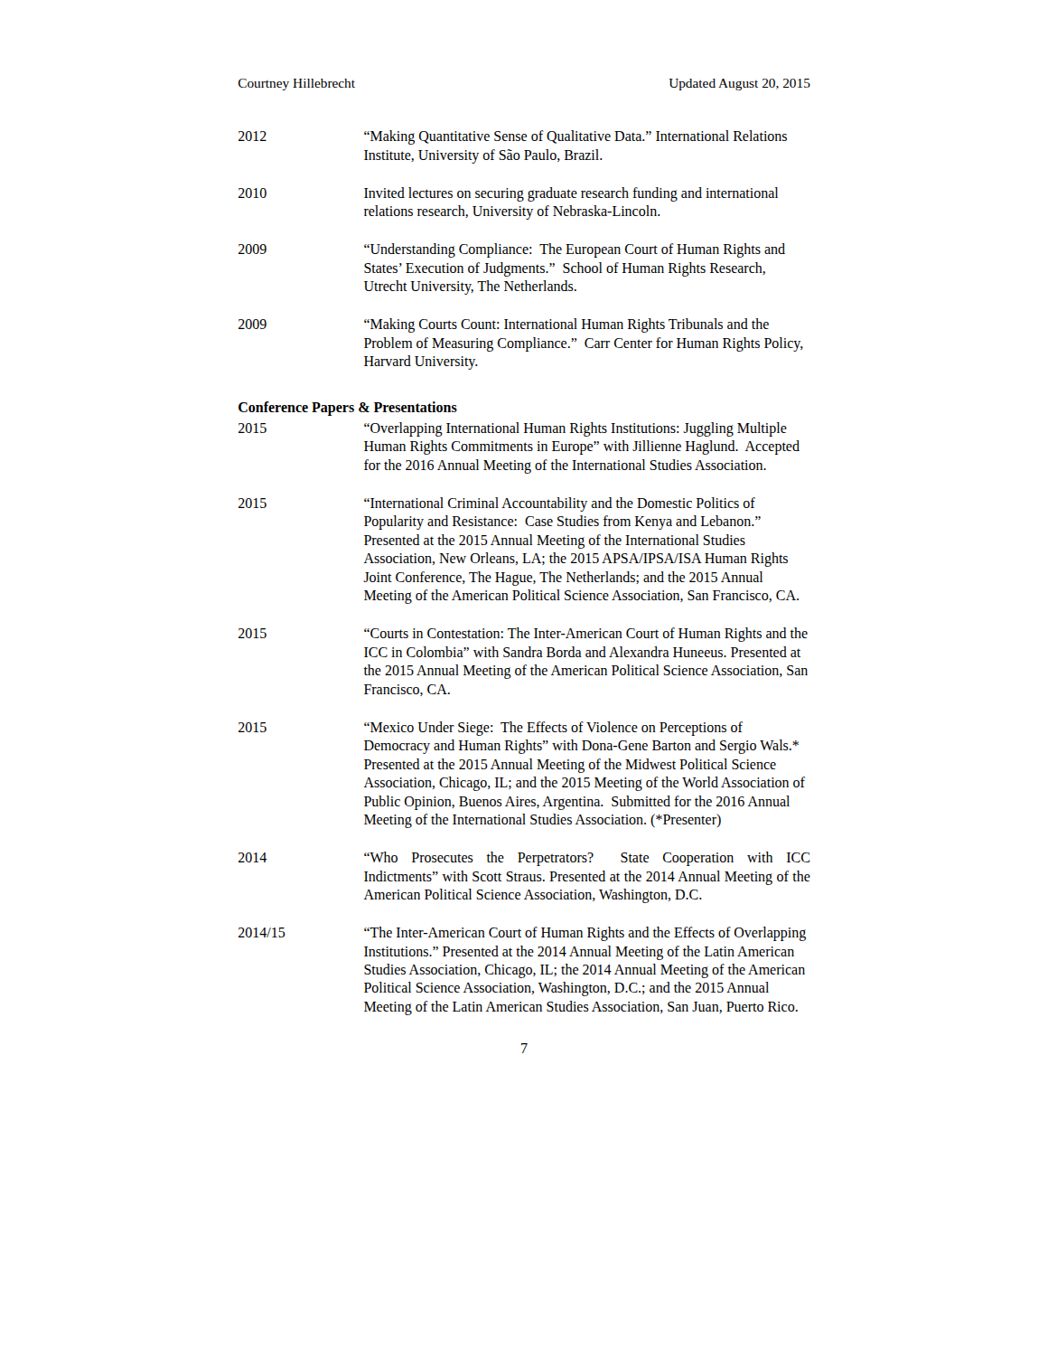Courtney Hillebrecht Updated August 20, 2015
2012
“Making Quantitative Sense of Qualitative Data.” International Relations Institute, University of São Paulo, Brazil.
2010
Invited lectures on securing graduate research funding and international relations research, University of Nebraska-Lincoln.
2009
“Understanding Compliance: The European Court of Human Rights and States’ Execution of Judgments.” School of Human Rights Research, Utrecht University, The Netherlands.
2009
“Making Courts Count: International Human Rights Tribunals and the Problem of Measuring Compliance.” Carr Center for Human Rights Policy, Harvard University.
Conference Papers & Presentations
2015
“Overlapping International Human Rights Institutions: Juggling Multiple Human Rights Commitments in Europe” with Jillienne Haglund. Accepted for the 2016 Annual Meeting of the International Studies Association.
2015
“International Criminal Accountability and the Domestic Politics of Popularity and Resistance: Case Studies from Kenya and Lebanon.” Presented at the 2015 Annual Meeting of the International Studies Association, New Orleans, LA; the 2015 APSA/IPSA/ISA Human Rights Joint Conference, The Hague, The Netherlands; and the 2015 Annual Meeting of the American Political Science Association, San Francisco, CA.
2015
“Courts in Contestation: The Inter-American Court of Human Rights and the ICC in Colombia” with Sandra Borda and Alexandra Huneeus. Presented at the 2015 Annual Meeting of the American Political Science Association, San Francisco, CA.
2015
“Mexico Under Siege: The Effects of Violence on Perceptions of Democracy and Human Rights” with Dona-Gene Barton and Sergio Wals.* Presented at the 2015 Annual Meeting of the Midwest Political Science Association, Chicago, IL; and the 2015 Meeting of the World Association of Public Opinion, Buenos Aires, Argentina. Submitted for the 2016 Annual Meeting of the International Studies Association. (*Presenter)
2014
“Who Prosecutes the Perpetrators? State Cooperation with ICC Indictments” with Scott Straus. Presented at the 2014 Annual Meeting of the American Political Science Association, Washington, D.C.
2014/15
“The Inter-American Court of Human Rights and the Effects of Overlapping Institutions.” Presented at the 2014 Annual Meeting of the Latin American Studies Association, Chicago, IL; the 2014 Annual Meeting of the American Political Science Association, Washington, D.C.; and the 2015 Annual Meeting of the Latin American Studies Association, San Juan, Puerto Rico.
7